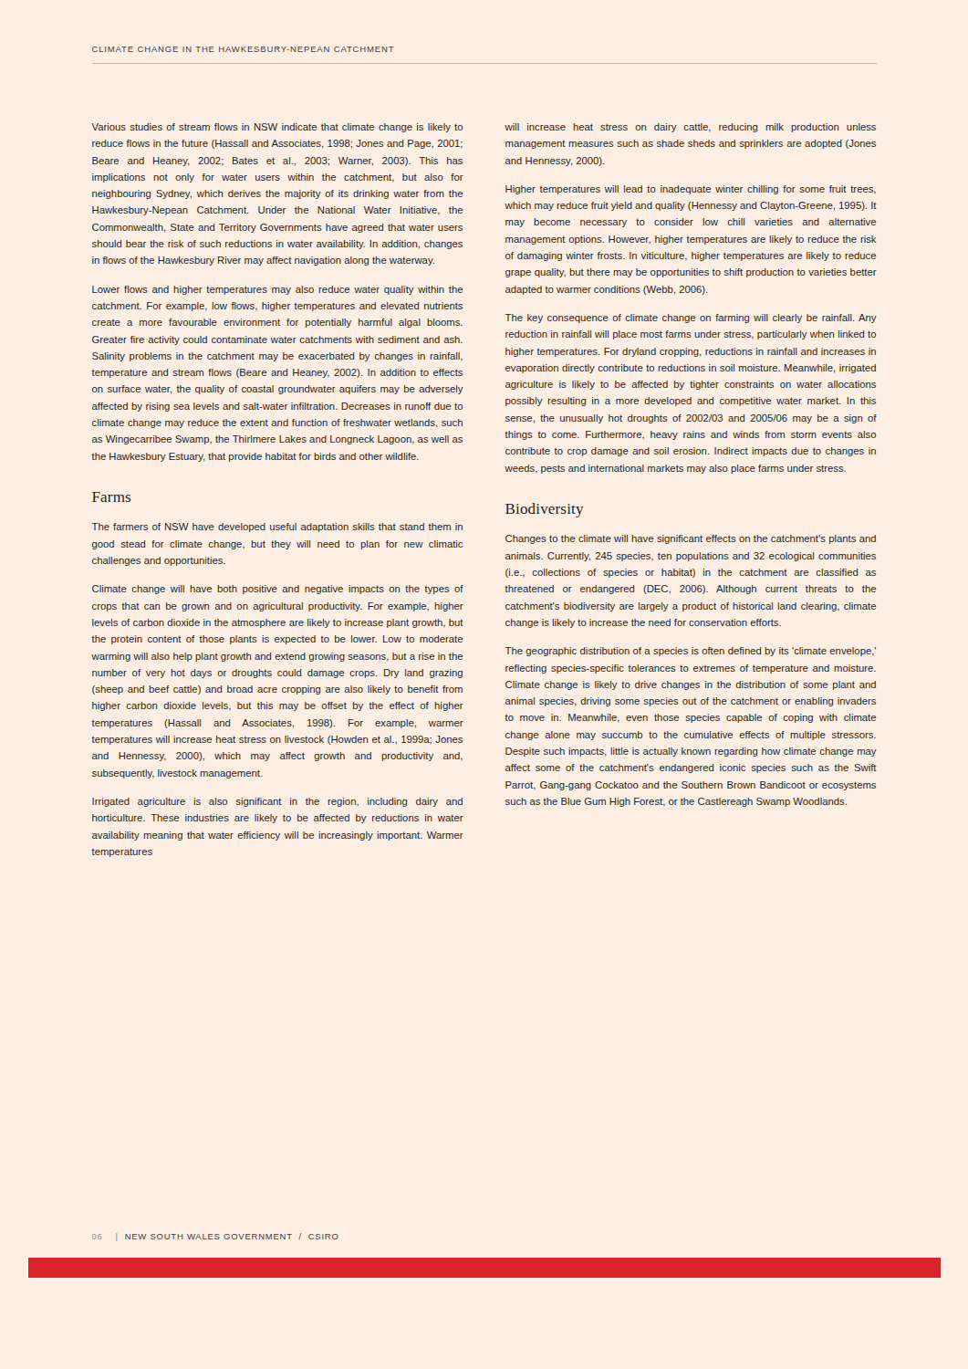Climate Change in the Hawkesbury-Nepean Catchment
Various studies of stream flows in NSW indicate that climate change is likely to reduce flows in the future (Hassall and Associates, 1998; Jones and Page, 2001; Beare and Heaney, 2002; Bates et al., 2003; Warner, 2003). This has implications not only for water users within the catchment, but also for neighbouring Sydney, which derives the majority of its drinking water from the Hawkesbury-Nepean Catchment. Under the National Water Initiative, the Commonwealth, State and Territory Governments have agreed that water users should bear the risk of such reductions in water availability. In addition, changes in flows of the Hawkesbury River may affect navigation along the waterway.
Lower flows and higher temperatures may also reduce water quality within the catchment. For example, low flows, higher temperatures and elevated nutrients create a more favourable environment for potentially harmful algal blooms. Greater fire activity could contaminate water catchments with sediment and ash. Salinity problems in the catchment may be exacerbated by changes in rainfall, temperature and stream flows (Beare and Heaney, 2002). In addition to effects on surface water, the quality of coastal groundwater aquifers may be adversely affected by rising sea levels and salt-water infiltration. Decreases in runoff due to climate change may reduce the extent and function of freshwater wetlands, such as Wingecarribee Swamp, the Thirlmere Lakes and Longneck Lagoon, as well as the Hawkesbury Estuary, that provide habitat for birds and other wildlife.
Farms
The farmers of NSW have developed useful adaptation skills that stand them in good stead for climate change, but they will need to plan for new climatic challenges and opportunities.
Climate change will have both positive and negative impacts on the types of crops that can be grown and on agricultural productivity. For example, higher levels of carbon dioxide in the atmosphere are likely to increase plant growth, but the protein content of those plants is expected to be lower. Low to moderate warming will also help plant growth and extend growing seasons, but a rise in the number of very hot days or droughts could damage crops. Dry land grazing (sheep and beef cattle) and broad acre cropping are also likely to benefit from higher carbon dioxide levels, but this may be offset by the effect of higher temperatures (Hassall and Associates, 1998). For example, warmer temperatures will increase heat stress on livestock (Howden et al., 1999a; Jones and Hennessy, 2000), which may affect growth and productivity and, subsequently, livestock management.
Irrigated agriculture is also significant in the region, including dairy and horticulture. These industries are likely to be affected by reductions in water availability meaning that water efficiency will be increasingly important. Warmer temperatures
will increase heat stress on dairy cattle, reducing milk production unless management measures such as shade sheds and sprinklers are adopted (Jones and Hennessy, 2000).
Higher temperatures will lead to inadequate winter chilling for some fruit trees, which may reduce fruit yield and quality (Hennessy and Clayton-Greene, 1995). It may become necessary to consider low chill varieties and alternative management options. However, higher temperatures are likely to reduce the risk of damaging winter frosts. In viticulture, higher temperatures are likely to reduce grape quality, but there may be opportunities to shift production to varieties better adapted to warmer conditions (Webb, 2006).
The key consequence of climate change on farming will clearly be rainfall. Any reduction in rainfall will place most farms under stress, particularly when linked to higher temperatures. For dryland cropping, reductions in rainfall and increases in evaporation directly contribute to reductions in soil moisture. Meanwhile, irrigated agriculture is likely to be affected by tighter constraints on water allocations possibly resulting in a more developed and competitive water market. In this sense, the unusually hot droughts of 2002/03 and 2005/06 may be a sign of things to come. Furthermore, heavy rains and winds from storm events also contribute to crop damage and soil erosion. Indirect impacts due to changes in weeds, pests and international markets may also place farms under stress.
Biodiversity
Changes to the climate will have significant effects on the catchment's plants and animals. Currently, 245 species, ten populations and 32 ecological communities (i.e., collections of species or habitat) in the catchment are classified as threatened or endangered (DEC, 2006). Although current threats to the catchment's biodiversity are largely a product of historical land clearing, climate change is likely to increase the need for conservation efforts.
The geographic distribution of a species is often defined by its 'climate envelope,' reflecting species-specific tolerances to extremes of temperature and moisture. Climate change is likely to drive changes in the distribution of some plant and animal species, driving some species out of the catchment or enabling invaders to move in. Meanwhile, even those species capable of coping with climate change alone may succumb to the cumulative effects of multiple stressors. Despite such impacts, little is actually known regarding how climate change may affect some of the catchment's endangered iconic species such as the Swift Parrot, Gang-gang Cockatoo and the Southern Brown Bandicoot or ecosystems such as the Blue Gum High Forest, or the Castlereagh Swamp Woodlands.
06| New South Wales Government / CSIRO